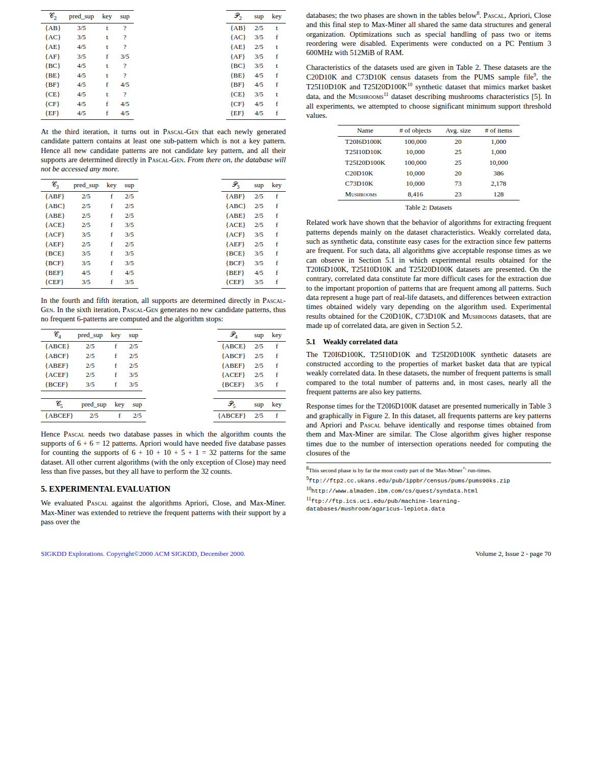| 𝒞 2 | pred_sup | key | sup |
| --- | --- | --- | --- |
| {AB} | 3/5 | t | ? |
| {AC} | 3/5 | t | ? |
| {AE} | 4/5 | t | ? |
| {AF} | 3/5 | f | 3/5 |
| {BC} | 4/5 | t | ? |
| {BE} | 4/5 | t | ? |
| {BF} | 4/5 | f | 4/5 |
| {CE} | 4/5 | t | ? |
| {CF} | 4/5 | f | 4/5 |
| {EF} | 4/5 | f | 4/5 |
| 𝒫 2 | sup | key |
| --- | --- | --- |
| {AB} | 2/5 | t |
| {AC} | 3/5 | f |
| {AE} | 2/5 | t |
| {AF} | 3/5 | f |
| {BC} | 3/5 | t |
| {BE} | 4/5 | f |
| {BF} | 4/5 | f |
| {CE} | 3/5 | t |
| {CF} | 4/5 | f |
| {EF} | 4/5 | f |
At the third iteration, it turns out in Pascal-Gen that each newly generated candidate pattern contains at least one sub-pattern which is not a key pattern. Hence all new candidate patterns are not candidate key pattern, and all their supports are determined directly in Pascal-Gen. From there on, the database will not be accessed any more.
| 𝒞 3 | pred_sup | key | sup |
| --- | --- | --- | --- |
| {ABF} | 2/5 | f | 2/5 |
| {ABC} | 2/5 | f | 2/5 |
| {ABE} | 2/5 | f | 2/5 |
| {ACE} | 2/5 | f | 3/5 |
| {ACF} | 3/5 | f | 3/5 |
| {AEF} | 2/5 | f | 2/5 |
| {BCE} | 3/5 | f | 3/5 |
| {BCF} | 3/5 | f | 3/5 |
| {BEF} | 4/5 | f | 4/5 |
| {CEF} | 3/5 | f | 3/5 |
| 𝒫 3 | sup | key |
| --- | --- | --- |
| {ABF} | 2/5 | f |
| {ABC} | 2/5 | f |
| {ABE} | 2/5 | f |
| {ACE} | 2/5 | f |
| {ACF} | 3/5 | f |
| {AEF} | 2/5 | f |
| {BCE} | 3/5 | f |
| {BCF} | 3/5 | f |
| {BEF} | 4/5 | f |
| {CEF} | 3/5 | f |
In the fourth and fifth iteration, all supports are determined directly in Pascal-Gen. In the sixth iteration, Pascal-Gen generates no new candidate patterns, thus no frequent 6-patterns are computed and the algorithm stops:
| 𝒞 4 | pred_sup | key | sup |
| --- | --- | --- | --- |
| {ABCE} | 2/5 | f | 2/5 |
| {ABCF} | 2/5 | f | 2/5 |
| {ABEF} | 2/5 | f | 2/5 |
| {ACEF} | 2/5 | f | 3/5 |
| {BCEF} | 3/5 | f | 3/5 |
| 𝒫 4 | sup | key |
| --- | --- | --- |
| {ABCE} | 2/5 | f |
| {ABCF} | 2/5 | f |
| {ABEF} | 2/5 | f |
| {ACEF} | 2/5 | f |
| {BCEF} | 3/5 | f |
| 𝒞 5 | pred_sup | key | sup |
| --- | --- | --- | --- |
| {ABCEF} | 2/5 | f | 2/5 |
| 𝒫 5 | sup | key |
| --- | --- | --- |
| {ABCEF} | 2/5 | f |
Hence Pascal needs two database passes in which the algorithm counts the supports of 6 + 6 = 12 patterns. Apriori would have needed five database passes for counting the supports of 6 + 10 + 10 + 5 + 1 = 32 patterns for the same dataset. All other current algorithms (with the only exception of Close) may need less than five passes, but they all have to perform the 32 counts.
5. EXPERIMENTAL EVALUATION
We evaluated Pascal against the algorithms Apriori, Close, and Max-Miner. Max-Miner was extended to retrieve the frequent patterns with their support by a pass over the
databases; the two phases are shown in the tables below8. Pascal, Apriori, Close and this final step to Max-Miner all shared the same data structures and general organization. Optimizations such as special handling of pass two or items reordering were disabled. Experiments were conducted on a PC Pentium 3 600MHz with 512MiB of RAM.
Characteristics of the datasets used are given in Table 2. These datasets are the C20D10K and C73D10K census datasets from the PUMS sample file9, the T25I10D10K and T25I20D100K10 synthetic dataset that mimics market basket data, and the Mushrooms11 dataset describing mushrooms characteristics [5]. In all experiments, we attempted to choose significant minimum support threshold values.
| Name | # of objects | Avg. size | # of items |
| --- | --- | --- | --- |
| T20I6D100K | 100,000 | 20 | 1,000 |
| T25I10D10K | 10,000 | 25 | 1,000 |
| T25I20D100K | 100,000 | 25 | 10,000 |
| C20D10K | 10,000 | 20 | 386 |
| C73D10K | 10,000 | 73 | 2,178 |
| Mushrooms | 8,416 | 23 | 128 |
Table 2: Datasets
Related work have shown that the behavior of algorithms for extracting frequent patterns depends mainly on the dataset characteristics. Weakly correlated data, such as synthetic data, constitute easy cases for the extraction since few patterns are frequent. For such data, all algorithms give acceptable response times as we can observe in Section 5.1 in which experimental results obtained for the T20I6D100K, T25I10D10K and T25I20D100K datasets are presented. On the contrary, correlated data constitute far more difficult cases for the extraction due to the important proportion of patterns that are frequent among all patterns. Such data represent a huge part of real-life datasets, and differences between extraction times obtained widely vary depending on the algorithm used. Experimental results obtained for the C20D10K, C73D10K and Mushrooms datasets, that are made up of correlated data, are given in Section 5.2.
5.1 Weakly correlated data
The T20I6D100K, T25I10D10K and T25I20D100K synthetic datasets are constructed according to the properties of market basket data that are typical weakly correlated data. In these datasets, the number of frequent patterns is small compared to the total number of patterns and, in most cases, nearly all the frequent patterns are also key patterns.
Response times for the T20I6D100K dataset are presented numerically in Table 3 and graphically in Figure 2. In this dataset, all frequents patterns are key patterns and Apriori and Pascal behave identically and response times obtained from them and Max-Miner are similar. The Close algorithm gives higher response times due to the number of intersection operations needed for computing the closures of the
8This second phase is by far the most costly part of the 'Max-Miner+' run-times.
9ftp://ftp2.cc.ukans.edu/pub/ippbr/census/pums/pums90ks.zip
10http://www.almaden.ibm.com/cs/quest/syndata.html
11ftp://ftp.ics.uci.edu/pub/machine-learning-databases/mushroom/agaricus-lepiota.data
SIGKDD Explorations. Copyright©2000 ACM SIGKDD, December 2000.
Volume 2, Issue 2 - page 70